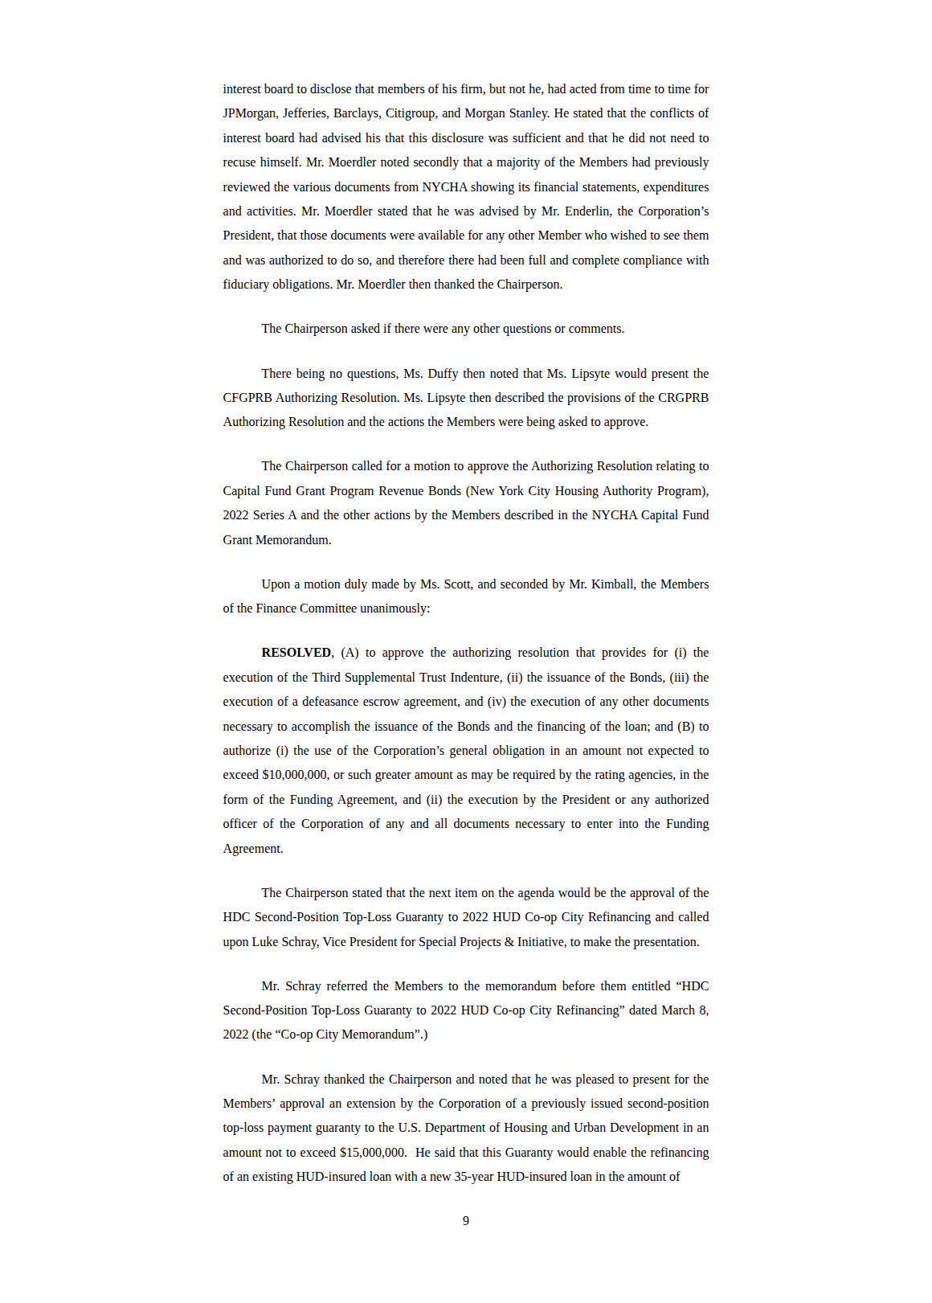interest board to disclose that members of his firm, but not he, had acted from time to time for JPMorgan, Jefferies, Barclays, Citigroup, and Morgan Stanley. He stated that the conflicts of interest board had advised his that this disclosure was sufficient and that he did not need to recuse himself. Mr. Moerdler noted secondly that a majority of the Members had previously reviewed the various documents from NYCHA showing its financial statements, expenditures and activities. Mr. Moerdler stated that he was advised by Mr. Enderlin, the Corporation’s President, that those documents were available for any other Member who wished to see them and was authorized to do so, and therefore there had been full and complete compliance with fiduciary obligations. Mr. Moerdler then thanked the Chairperson.
The Chairperson asked if there were any other questions or comments.
There being no questions, Ms. Duffy then noted that Ms. Lipsyte would present the CFGPRB Authorizing Resolution. Ms. Lipsyte then described the provisions of the CRGPRB Authorizing Resolution and the actions the Members were being asked to approve.
The Chairperson called for a motion to approve the Authorizing Resolution relating to Capital Fund Grant Program Revenue Bonds (New York City Housing Authority Program), 2022 Series A and the other actions by the Members described in the NYCHA Capital Fund Grant Memorandum.
Upon a motion duly made by Ms. Scott, and seconded by Mr. Kimball, the Members of the Finance Committee unanimously:
RESOLVED, (A) to approve the authorizing resolution that provides for (i) the execution of the Third Supplemental Trust Indenture, (ii) the issuance of the Bonds, (iii) the execution of a defeasance escrow agreement, and (iv) the execution of any other documents necessary to accomplish the issuance of the Bonds and the financing of the loan; and (B) to authorize (i) the use of the Corporation’s general obligation in an amount not expected to exceed $10,000,000, or such greater amount as may be required by the rating agencies, in the form of the Funding Agreement, and (ii) the execution by the President or any authorized officer of the Corporation of any and all documents necessary to enter into the Funding Agreement.
The Chairperson stated that the next item on the agenda would be the approval of the HDC Second-Position Top-Loss Guaranty to 2022 HUD Co-op City Refinancing and called upon Luke Schray, Vice President for Special Projects & Initiative, to make the presentation.
Mr. Schray referred the Members to the memorandum before them entitled “HDC Second-Position Top-Loss Guaranty to 2022 HUD Co-op City Refinancing” dated March 8, 2022 (the “Co-op City Memorandum”.)
Mr. Schray thanked the Chairperson and noted that he was pleased to present for the Members’ approval an extension by the Corporation of a previously issued second-position top-loss payment guaranty to the U.S. Department of Housing and Urban Development in an amount not to exceed $15,000,000. He said that this Guaranty would enable the refinancing of an existing HUD-insured loan with a new 35-year HUD-insured loan in the amount of
9